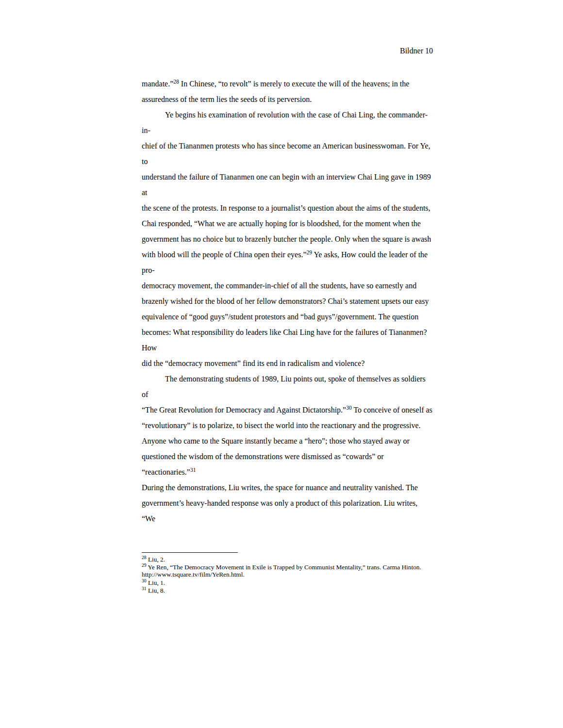Bildner 10
mandate.”28 In Chinese, “to revolt” is merely to execute the will of the heavens; in the
assuredness of the term lies the seeds of its perversion.
Ye begins his examination of revolution with the case of Chai Ling, the commander-in-
chief of the Tiananmen protests who has since become an American businesswoman. For Ye, to
understand the failure of Tiananmen one can begin with an interview Chai Ling gave in 1989 at
the scene of the protests. In response to a journalist’s question about the aims of the students,
Chai responded, “What we are actually hoping for is bloodshed, for the moment when the
government has no choice but to brazenly butcher the people. Only when the square is awash
with blood will the people of China open their eyes.”29 Ye asks, How could the leader of the pro-
democracy movement, the commander-in-chief of all the students, have so earnestly and
brazenly wished for the blood of her fellow demonstrators? Chai’s statement upsets our easy
equivalence of “good guys”/student protestors and “bad guys”/government. The question
becomes: What responsibility do leaders like Chai Ling have for the failures of Tiananmen? How
did the “democracy movement” find its end in radicalism and violence?
The demonstrating students of 1989, Liu points out, spoke of themselves as soldiers of
“The Great Revolution for Democracy and Against Dictatorship.”30 To conceive of oneself as
“revolutionary” is to polarize, to bisect the world into the reactionary and the progressive.
Anyone who came to the Square instantly became a “hero”; those who stayed away or
questioned the wisdom of the demonstrations were dismissed as “cowards” or “reactionaries.”31
During the demonstrations, Liu writes, the space for nuance and neutrality vanished. The
government’s heavy-handed response was only a product of this polarization. Liu writes, “We
28 Liu, 2.
29 Ye Ren, “The Democracy Movement in Exile is Trapped by Communist Mentality,” trans. Carma Hinton.
http://www.tsquare.tv/film/YeRen.html.
30 Liu, 1.
31 Liu, 8.